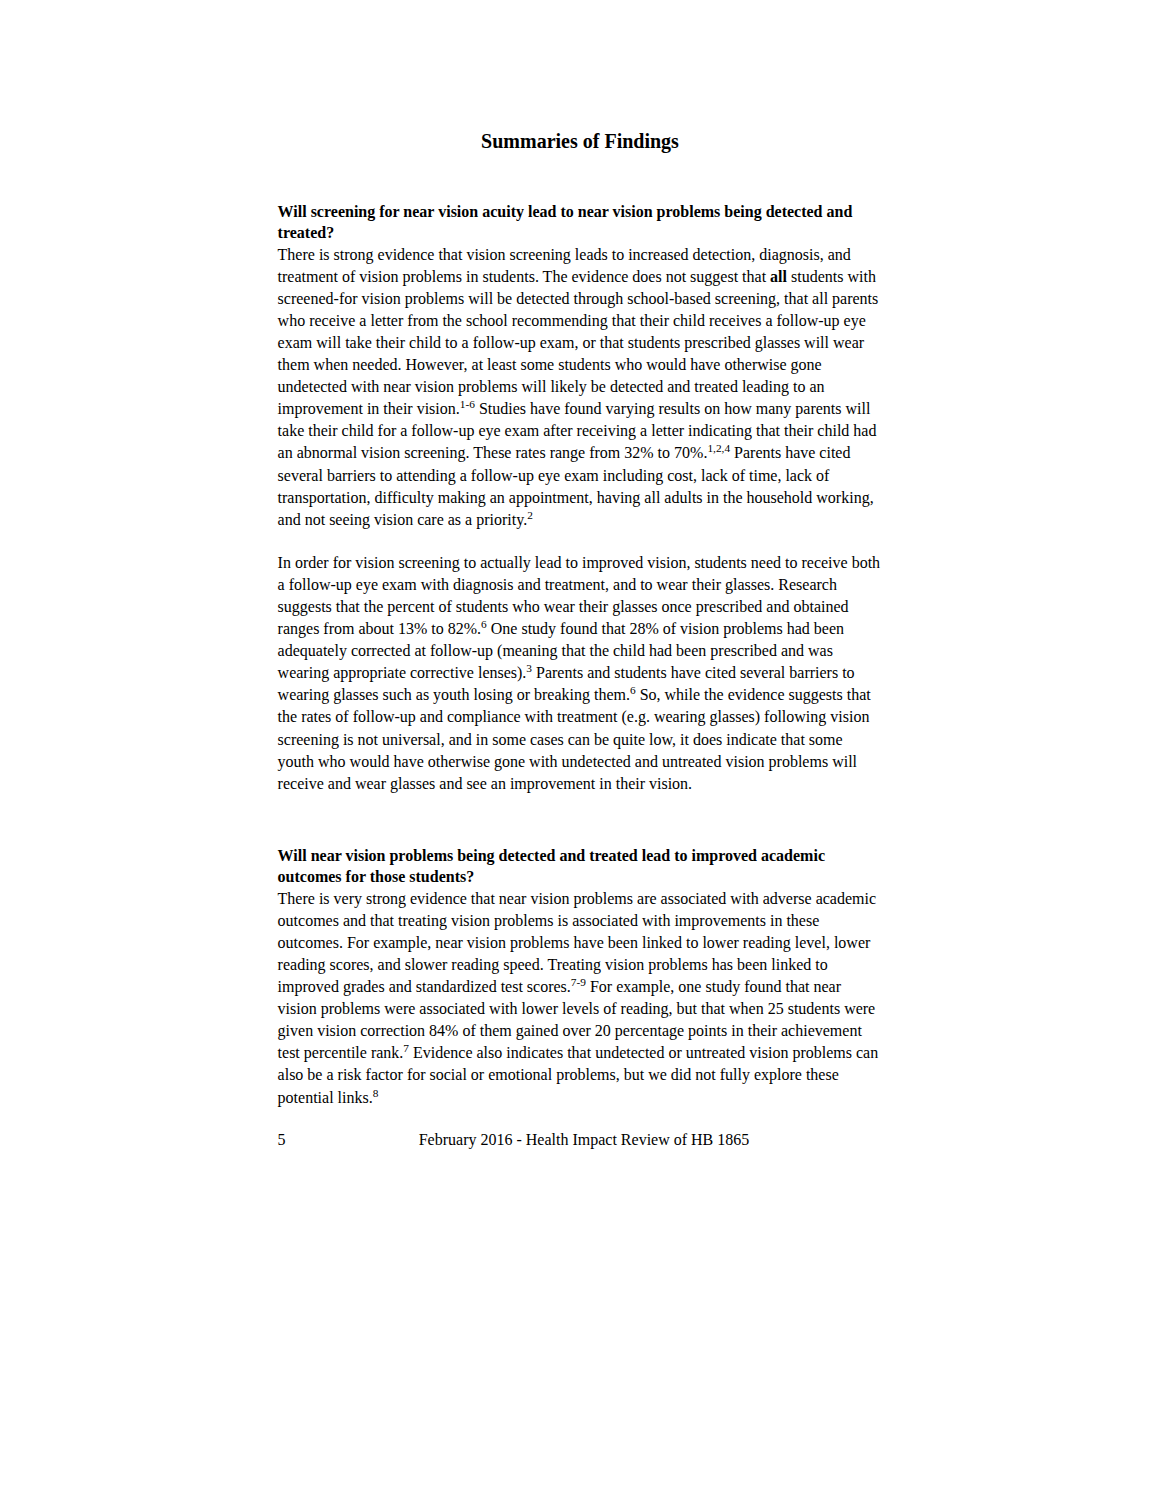Summaries of Findings
Will screening for near vision acuity lead to near vision problems being detected and treated?
There is strong evidence that vision screening leads to increased detection, diagnosis, and treatment of vision problems in students. The evidence does not suggest that all students with screened-for vision problems will be detected through school-based screening, that all parents who receive a letter from the school recommending that their child receives a follow-up eye exam will take their child to a follow-up exam, or that students prescribed glasses will wear them when needed. However, at least some students who would have otherwise gone undetected with near vision problems will likely be detected and treated leading to an improvement in their vision.1-6 Studies have found varying results on how many parents will take their child for a follow-up eye exam after receiving a letter indicating that their child had an abnormal vision screening. These rates range from 32% to 70%.1,2,4 Parents have cited several barriers to attending a follow-up eye exam including cost, lack of time, lack of transportation, difficulty making an appointment, having all adults in the household working, and not seeing vision care as a priority.2
In order for vision screening to actually lead to improved vision, students need to receive both a follow-up eye exam with diagnosis and treatment, and to wear their glasses. Research suggests that the percent of students who wear their glasses once prescribed and obtained ranges from about 13% to 82%.6 One study found that 28% of vision problems had been adequately corrected at follow-up (meaning that the child had been prescribed and was wearing appropriate corrective lenses).3 Parents and students have cited several barriers to wearing glasses such as youth losing or breaking them.6 So, while the evidence suggests that the rates of follow-up and compliance with treatment (e.g. wearing glasses) following vision screening is not universal, and in some cases can be quite low, it does indicate that some youth who would have otherwise gone with undetected and untreated vision problems will receive and wear glasses and see an improvement in their vision.
Will near vision problems being detected and treated lead to improved academic outcomes for those students?
There is very strong evidence that near vision problems are associated with adverse academic outcomes and that treating vision problems is associated with improvements in these outcomes. For example, near vision problems have been linked to lower reading level, lower reading scores, and slower reading speed. Treating vision problems has been linked to improved grades and standardized test scores.7-9 For example, one study found that near vision problems were associated with lower levels of reading, but that when 25 students were given vision correction 84% of them gained over 20 percentage points in their achievement test percentile rank.7 Evidence also indicates that undetected or untreated vision problems can also be a risk factor for social or emotional problems, but we did not fully explore these potential links.8
5
February 2016 - Health Impact Review of HB 1865